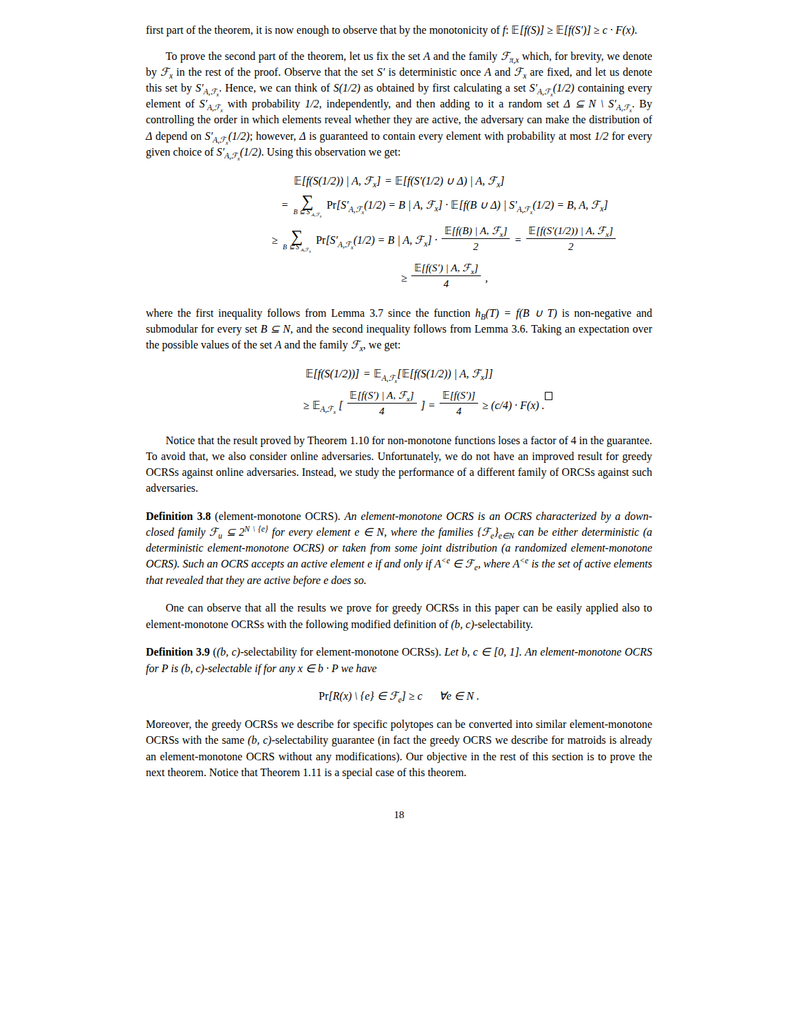first part of the theorem, it is now enough to observe that by the monotonicity of f: 𝔼[f(S)] ≥ 𝔼[f(S′)] ≥ c · F(x).
To prove the second part of the theorem, let us fix the set A and the family ℱπ,x which, for brevity, we denote by ℱx in the rest of the proof. Observe that the set S′ is deterministic once A and ℱx are fixed, and let us denote this set by S′A,ℱx. Hence, we can think of S(1/2) as obtained by first calculating a set S′A,ℱx(1/2) containing every element of S′A,ℱx with probability 1/2, independently, and then adding to it a random set Δ ⊆ N \ S′A,ℱx. By controlling the order in which elements reveal whether they are active, the adversary can make the distribution of Δ depend on S′A,ℱx(1/2); however, Δ is guaranteed to contain every element with probability at most 1/2 for every given choice of S′A,ℱx(1/2). Using this observation we get:
𝔼[f(S(1/2)) | A, ℱx]
= 𝔼[f(S′(1/2) ∪ Δ) | A, ℱx]
𝔼[f(S(1/2)) | A, ℱx]
= ∑B ⊆ S′A,ℱx Pr[S′A,ℱx(1/2) = B | A, ℱx] · 𝔼[f(B ∪ Δ) | S′A,ℱx(1/2) = B, A, ℱx]
𝔼[f(S(1/2)) | A, ℱx]
≥ ∑B ⊆ S′A,ℱx Pr[S′A,ℱx(1/2) = B | A, ℱx] · 𝔼[f(B) | A, ℱx] 2 = 𝔼[f(S′(1/2)) | A, ℱx] 2
𝔼[f(S(1/2)) | A, ℱx]
≥ 𝔼[f(S′) | A, ℱx] 4 ,
where the first inequality follows from Lemma 3.7 since the function hB(T) = f(B ∪ T) is non-negative and submodular for every set B ⊆ N, and the second inequality follows from Lemma 3.6. Taking an expectation over the possible values of the set A and the family ℱx, we get:
𝔼[f(S(1/2))]
= 𝔼A,ℱx[𝔼[f(S(1/2)) | A, ℱx]]
𝔼[f(S(1/2))]
≥ 𝔼A,ℱx [ 𝔼[f(S′) | A, ℱx] 4 ] = 𝔼[f(S′)] 4 ≥ (c/4) · F(x) .
Notice that the result proved by Theorem 1.10 for non-monotone functions loses a factor of 4 in the guarantee. To avoid that, we also consider online adversaries. Unfortunately, we do not have an improved result for greedy OCRSs against online adversaries. Instead, we study the performance of a different family of ORCSs against such adversaries.
Definition 3.8 (element-monotone OCRS). An element-monotone OCRS is an OCRS characterized by a down-closed family ℱu ⊆ 2N \ {e} for every element e ∈ N, where the families {ℱe}e∈N can be either deterministic (a deterministic element-monotone OCRS) or taken from some joint distribution (a randomized element-monotone OCRS). Such an OCRS accepts an active element e if and only if A<e ∈ ℱe, where A<e is the set of active elements that revealed that they are active before e does so.
One can observe that all the results we prove for greedy OCRSs in this paper can be easily applied also to element-monotone OCRSs with the following modified definition of (b, c)-selectability.
Definition 3.9 ((b, c)-selectability for element-monotone OCRSs). Let b, c ∈ [0, 1]. An element-monotone OCRS for P is (b, c)-selectable if for any x ∈ b · P we have
Pr[R(x) \ {e} ∈ ℱe] ≥ c ∀e ∈ N .
Moreover, the greedy OCRSs we describe for specific polytopes can be converted into similar element-monotone OCRSs with the same (b, c)-selectability guarantee (in fact the greedy OCRS we describe for matroids is already an element-monotone OCRS without any modifications). Our objective in the rest of this section is to prove the next theorem. Notice that Theorem 1.11 is a special case of this theorem.
18